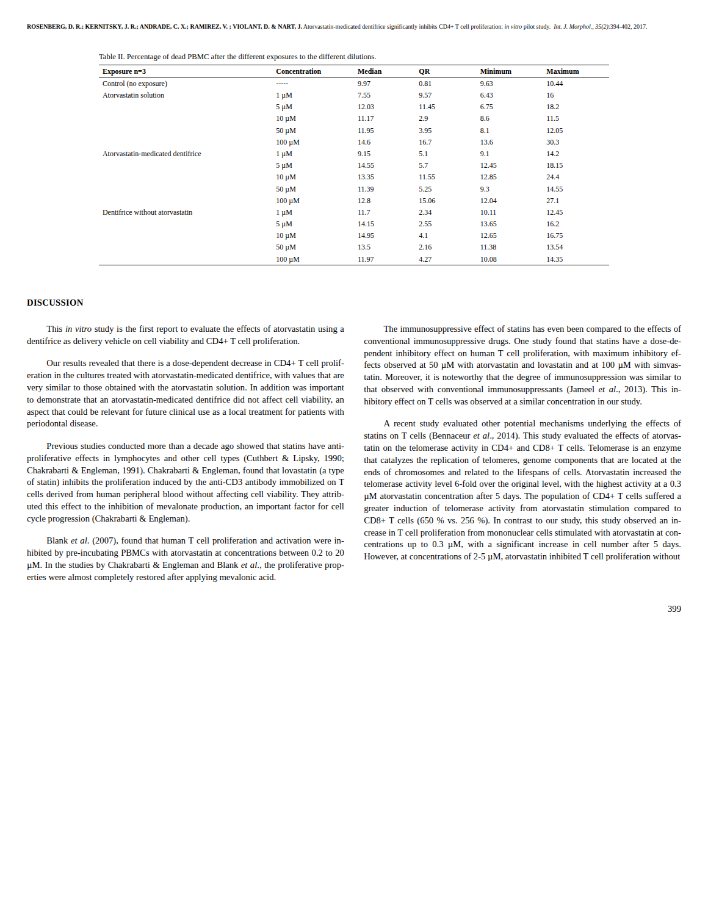ROSENBERG, D. R.; KERNITSKY, J. R.; ANDRADE, C. X.; RAMIREZ, V. ; VIOLANT, D. & NART, J. Atorvastatin-medicated dentifrice significantly inhibits CD4+ T cell proliferation: in vitro pilot study. Int. J. Morphol., 35(2):394-402, 2017.
Table II. Percentage of dead PBMC after the different exposures to the different dilutions.
| Exposure n=3 | Concentration | Median | QR | Minimum | Maximum |
| --- | --- | --- | --- | --- | --- |
| Control (no exposure) | ----- | 9.97 | 0.81 | 9.63 | 10.44 |
| Atorvastatin solution | 1 µM | 7.55 | 9.57 | 6.43 | 16 |
| | 5 µM | 12.03 | 11.45 | 6.75 | 18.2 |
| | 10 µM | 11.17 | 2.9 | 8.6 | 11.5 |
| | 50 µM | 11.95 | 3.95 | 8.1 | 12.05 |
| | 100 µM | 14.6 | 16.7 | 13.6 | 30.3 |
| Atorvastatin-medicated dentifrice | 1 µM | 9.15 | 5.1 | 9.1 | 14.2 |
| | 5 µM | 14.55 | 5.7 | 12.45 | 18.15 |
| | 10 µM | 13.35 | 11.55 | 12.85 | 24.4 |
| | 50 µM | 11.39 | 5.25 | 9.3 | 14.55 |
| | 100 µM | 12.8 | 15.06 | 12.04 | 27.1 |
| Dentifrice without atorvastatin | 1 µM | 11.7 | 2.34 | 10.11 | 12.45 |
| | 5 µM | 14.15 | 2.55 | 13.65 | 16.2 |
| | 10 µM | 14.95 | 4.1 | 12.65 | 16.75 |
| | 50 µM | 13.5 | 2.16 | 11.38 | 13.54 |
| | 100 µM | 11.97 | 4.27 | 10.08 | 14.35 |
DISCUSSION
This in vitro study is the first report to evaluate the effects of atorvastatin using a dentifrice as delivery vehicle on cell viability and CD4+ T cell proliferation.
Our results revealed that there is a dose-dependent decrease in CD4+ T cell proliferation in the cultures treated with atorvastatin-medicated dentifrice, with values that are very similar to those obtained with the atorvastatin solution. In addition was important to demonstrate that an atorvastatin-medicated dentifrice did not affect cell viability, an aspect that could be relevant for future clinical use as a local treatment for patients with periodontal disease.
Previous studies conducted more than a decade ago showed that statins have anti-proliferative effects in lymphocytes and other cell types (Cuthbert & Lipsky, 1990; Chakrabarti & Engleman, 1991). Chakrabarti & Engleman, found that lovastatin (a type of statin) inhibits the proliferation induced by the anti-CD3 antibody immobilized on T cells derived from human peripheral blood without affecting cell viability. They attributed this effect to the inhibition of mevalonate production, an important factor for cell cycle progression (Chakrabarti & Engleman).
Blank et al. (2007), found that human T cell proliferation and activation were inhibited by pre-incubating PBMCs with atorvastatin at concentrations between 0.2 to 20 µM. In the studies by Chakrabarti & Engleman and Blank et al., the proliferative properties were almost completely restored after applying mevalonic acid.
The immunosuppressive effect of statins has even been compared to the effects of conventional immunosuppressive drugs. One study found that statins have a dose-dependent inhibitory effect on human T cell proliferation, with maximum inhibitory effects observed at 50 µM with atorvastatin and lovastatin and at 100 µM with simvastatin. Moreover, it is noteworthy that the degree of immunosuppression was similar to that observed with conventional immunosuppressants (Jameel et al., 2013). This inhibitory effect on T cells was observed at a similar concentration in our study.
A recent study evaluated other potential mechanisms underlying the effects of statins on T cells (Bennaceur et al., 2014). This study evaluated the effects of atorvastatin on the telomerase activity in CD4+ and CD8+ T cells. Telomerase is an enzyme that catalyzes the replication of telomeres, genome components that are located at the ends of chromosomes and related to the lifespans of cells. Atorvastatin increased the telomerase activity level 6-fold over the original level, with the highest activity at a 0.3 µM atorvastatin concentration after 5 days. The population of CD4+ T cells suffered a greater induction of telomerase activity from atorvastatin stimulation compared to CD8+ T cells (650 % vs. 256 %). In contrast to our study, this study observed an increase in T cell proliferation from mononuclear cells stimulated with atorvastatin at concentrations up to 0.3 µM, with a significant increase in cell number after 5 days. However, at concentrations of 2-5 µM, atorvastatin inhibited T cell proliferation without
399